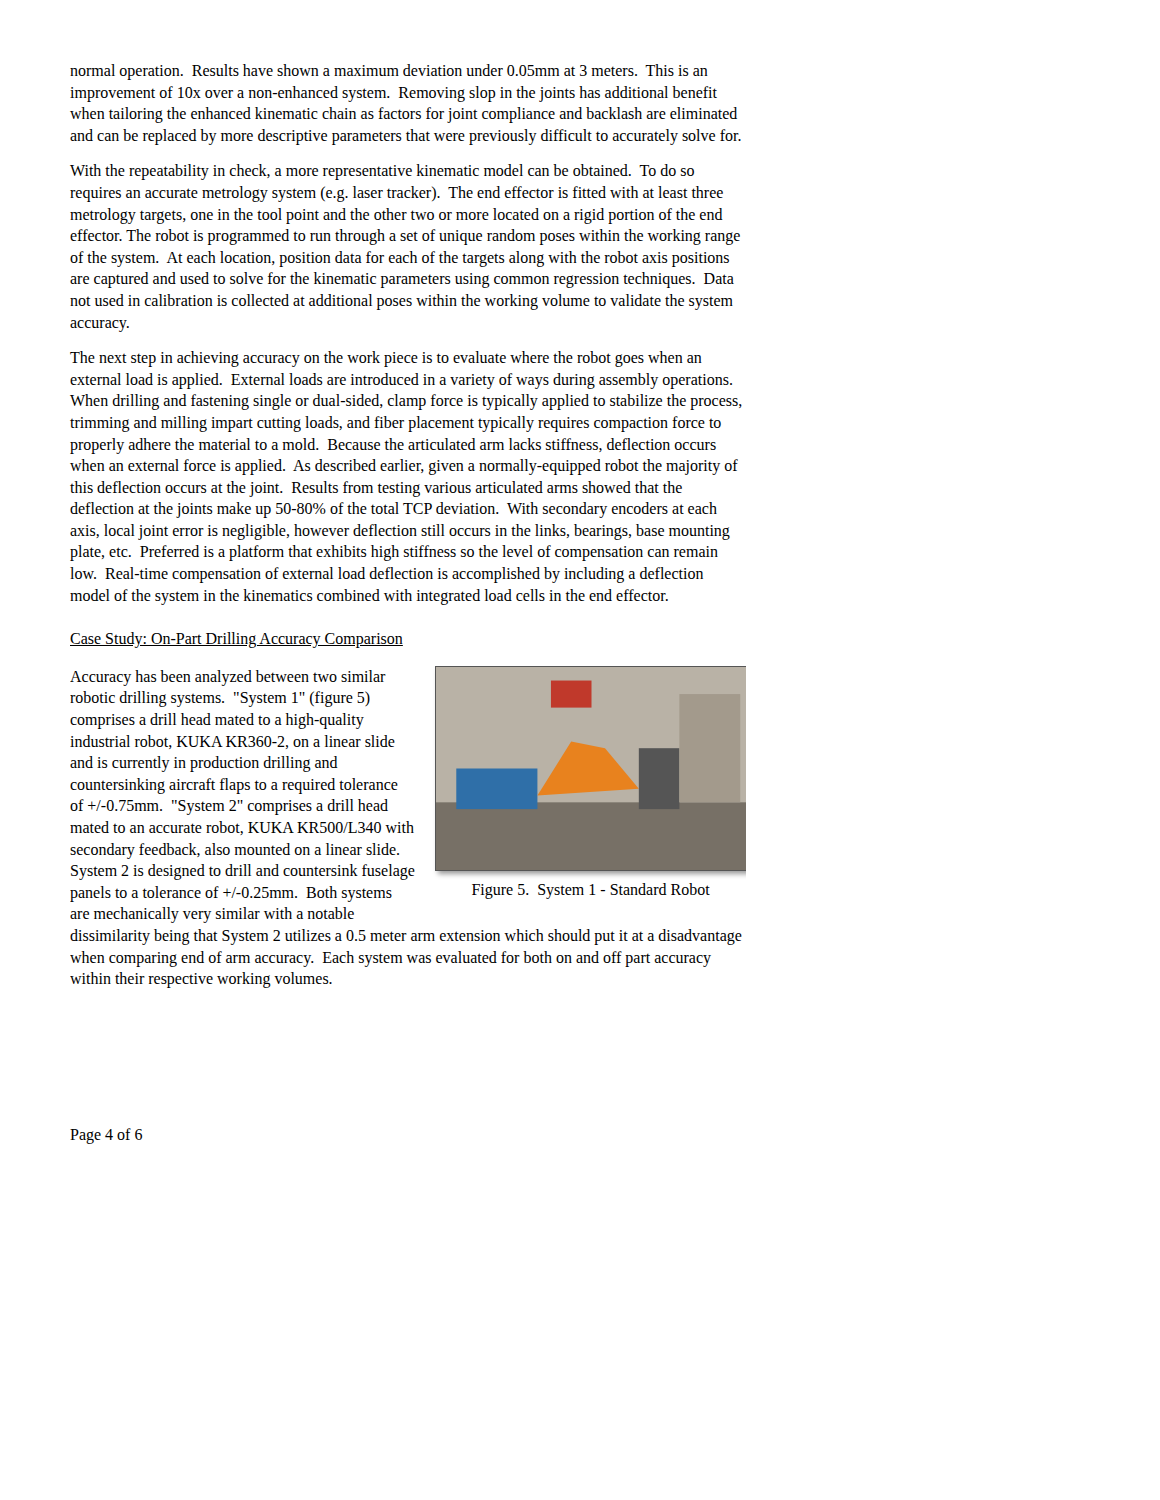normal operation. Results have shown a maximum deviation under 0.05mm at 3 meters. This is an improvement of 10x over a non-enhanced system. Removing slop in the joints has additional benefit when tailoring the enhanced kinematic chain as factors for joint compliance and backlash are eliminated and can be replaced by more descriptive parameters that were previously difficult to accurately solve for.
With the repeatability in check, a more representative kinematic model can be obtained. To do so requires an accurate metrology system (e.g. laser tracker). The end effector is fitted with at least three metrology targets, one in the tool point and the other two or more located on a rigid portion of the end effector. The robot is programmed to run through a set of unique random poses within the working range of the system. At each location, position data for each of the targets along with the robot axis positions are captured and used to solve for the kinematic parameters using common regression techniques. Data not used in calibration is collected at additional poses within the working volume to validate the system accuracy.
The next step in achieving accuracy on the work piece is to evaluate where the robot goes when an external load is applied. External loads are introduced in a variety of ways during assembly operations. When drilling and fastening single or dual-sided, clamp force is typically applied to stabilize the process, trimming and milling impart cutting loads, and fiber placement typically requires compaction force to properly adhere the material to a mold. Because the articulated arm lacks stiffness, deflection occurs when an external force is applied. As described earlier, given a normally-equipped robot the majority of this deflection occurs at the joint. Results from testing various articulated arms showed that the deflection at the joints make up 50-80% of the total TCP deviation. With secondary encoders at each axis, local joint error is negligible, however deflection still occurs in the links, bearings, base mounting plate, etc. Preferred is a platform that exhibits high stiffness so the level of compensation can remain low. Real-time compensation of external load deflection is accomplished by including a deflection model of the system in the kinematics combined with integrated load cells in the end effector.
Case Study: On-Part Drilling Accuracy Comparison
Figure 5. System 1 - Standard Robot
Accuracy has been analyzed between two similar robotic drilling systems. "System 1" (figure 5) comprises a drill head mated to a high-quality industrial robot, KUKA KR360-2, on a linear slide and is currently in production drilling and countersinking aircraft flaps to a required tolerance of +/-0.75mm. "System 2" comprises a drill head mated to an accurate robot, KUKA KR500/L340 with secondary feedback, also mounted on a linear slide. System 2 is designed to drill and countersink fuselage panels to a tolerance of +/-0.25mm. Both systems are mechanically very similar with a notable dissimilarity being that System 2 utilizes a 0.5 meter arm extension which should put it at a disadvantage when comparing end of arm accuracy. Each system was evaluated for both on and off part accuracy within their respective working volumes.
Page 4 of 6